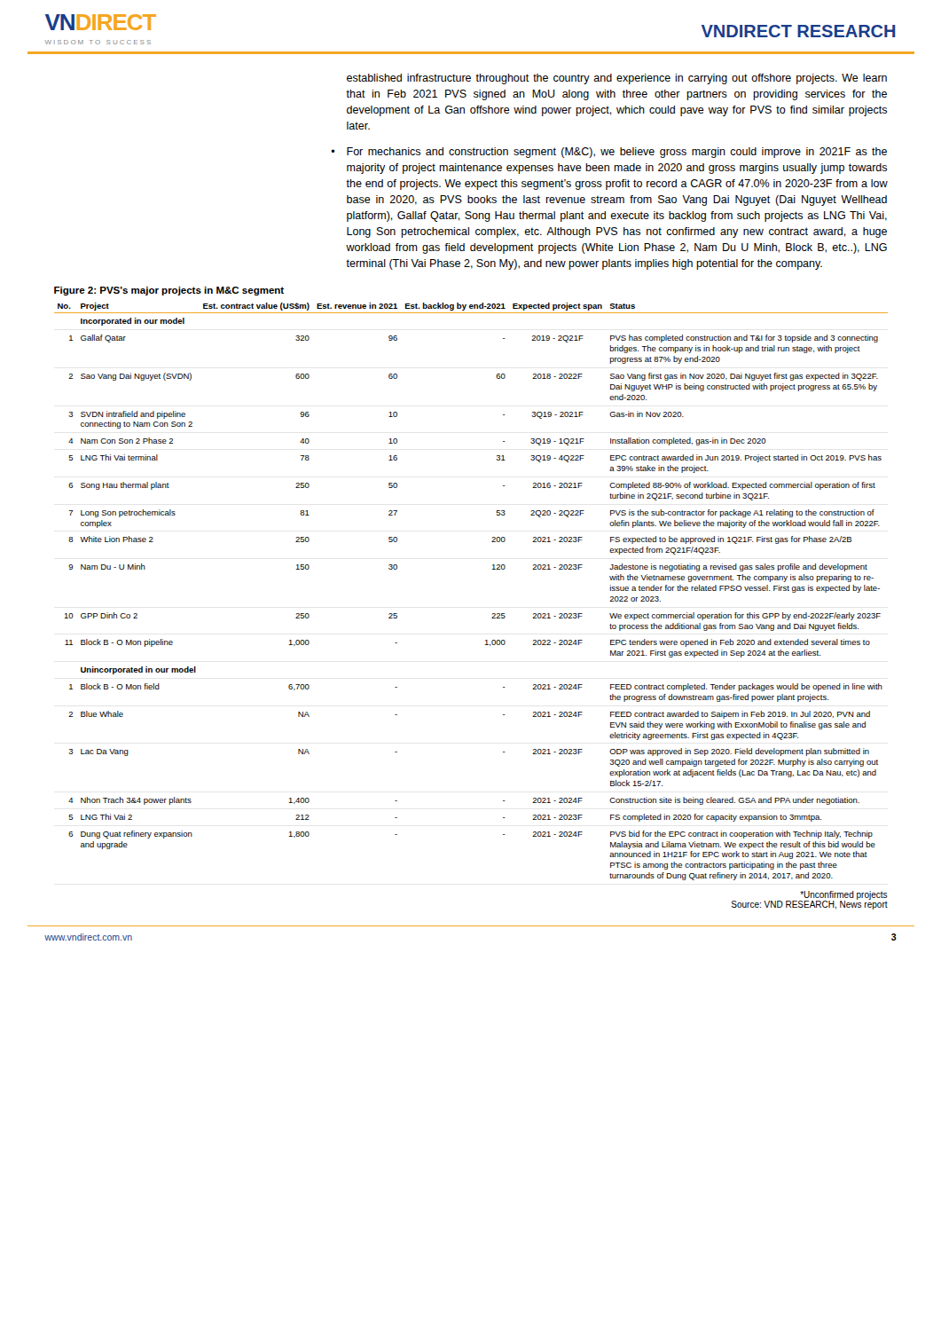VN DIRECT
WISDOM TO SUCCESS
VNDIRECT RESEARCH
established infrastructure throughout the country and experience in carrying out offshore projects. We learn that in Feb 2021 PVS signed an MoU along with three other partners on providing services for the development of La Gan offshore wind power project, which could pave way for PVS to find similar projects later.
•
For mechanics and construction segment (M&C), we believe gross margin could improve in 2021F as the majority of project maintenance expenses have been made in 2020 and gross margins usually jump towards the end of projects. We expect this segment’s gross profit to record a CAGR of 47.0% in 2020-23F from a low base in 2020, as PVS books the last revenue stream from Sao Vang Dai Nguyet (Dai Nguyet Wellhead platform), Gallaf Qatar, Song Hau thermal plant and execute its backlog from such projects as LNG Thi Vai, Long Son petrochemical complex, etc. Although PVS has not confirmed any new contract award, a huge workload from gas field development projects (White Lion Phase 2, Nam Du U Minh, Block B, etc..), LNG terminal (Thi Vai Phase 2, Son My), and new power plants implies high potential for the company.
Figure 2: PVS's major projects in M&C segment
| No. | Project | Est. contract value (US$m) | Est. revenue in 2021 | Est. backlog by end-2021 | Expected project span | Status |
| --- | --- | --- | --- | --- | --- | --- |
| | Incorporated in our model |
| 1 | Gallaf Qatar | 320 | 96 | - | 2019 - 2Q21F | PVS has completed construction and T&I for 3 topside and 3 connecting bridges. The company is in hook-up and trial run stage, with project progress at 87% by end-2020 |
| 2 | Sao Vang Dai Nguyet (SVDN) | 600 | 60 | 60 | 2018 - 2022F | Sao Vang first gas in Nov 2020, Dai Nguyet first gas expected in 3Q22F. Dai Nguyet WHP is being constructed with project progress at 65.5% by end-2020. |
| 3 | SVDN intrafield and pipeline connecting to Nam Con Son 2 | 96 | 10 | - | 3Q19 - 2021F | Gas-in in Nov 2020. |
| 4 | Nam Con Son 2 Phase 2 | 40 | 10 | - | 3Q19 - 1Q21F | Installation completed, gas-in in Dec 2020 |
| 5 | LNG Thi Vai terminal | 78 | 16 | 31 | 3Q19 - 4Q22F | EPC contract awarded in Jun 2019. Project started in Oct 2019. PVS has a 39% stake in the project. |
| 6 | Song Hau thermal plant | 250 | 50 | - | 2016 - 2021F | Completed 88-90% of workload. Expected commercial operation of first turbine in 2Q21F, second turbine in 3Q21F. |
| 7 | Long Son petrochemicals complex | 81 | 27 | 53 | 2Q20 - 2Q22F | PVS is the sub-contractor for package A1 relating to the construction of olefin plants. We believe the majority of the workload would fall in 2022F. |
| 8 | White Lion Phase 2 | 250 | 50 | 200 | 2021 - 2023F | FS expected to be approved in 1Q21F. First gas for Phase 2A/2B expected from 2Q21F/4Q23F. |
| 9 | Nam Du - U Minh | 150 | 30 | 120 | 2021 - 2023F | Jadestone is negotiating a revised gas sales profile and development with the Vietnamese government. The company is also preparing to re-issue a tender for the related FPSO vessel. First gas is expected by late-2022 or 2023. |
| 10 | GPP Dinh Co 2 | 250 | 25 | 225 | 2021 - 2023F | We expect commercial operation for this GPP by end-2022F/early 2023F to process the additional gas from Sao Vang and Dai Nguyet fields. |
| 11 | Block B - O Mon pipeline | 1,000 | - | 1,000 | 2022 - 2024F | EPC tenders were opened in Feb 2020 and extended several times to Mar 2021. First gas expected in Sep 2024 at the earliest. |
| | Unincorporated in our model |
| 1 | Block B - O Mon field | 6,700 | - | - | 2021 - 2024F | FEED contract completed. Tender packages would be opened in line with the progress of downstream gas-fired power plant projects. |
| 2 | Blue Whale | NA | - | - | 2021 - 2024F | FEED contract awarded to Saipem in Feb 2019. In Jul 2020, PVN and EVN said they were working with ExxonMobil to finalise gas sale and eletricity agreements. First gas expected in 4Q23F. |
| 3 | Lac Da Vang | NA | - | - | 2021 - 2023F | ODP was approved in Sep 2020. Field development plan submitted in 3Q20 and well campaign targeted for 2022F. Murphy is also carrying out exploration work at adjacent fields (Lac Da Trang, Lac Da Nau, etc) and Block 15-2/17. |
| 4 | Nhon Trach 3&4 power plants | 1,400 | - | - | 2021 - 2024F | Construction site is being cleared. GSA and PPA under negotiation. |
| 5 | LNG Thi Vai 2 | 212 | - | - | 2021 - 2023F | FS completed in 2020 for capacity expansion to 3mmtpa. |
| 6 | Dung Quat refinery expansion and upgrade | 1,800 | - | - | 2021 - 2024F | PVS bid for the EPC contract in cooperation with Technip Italy, Technip Malaysia and Lilama Vietnam. We expect the result of this bid would be announced in 1H21F for EPC work to start in Aug 2021. We note that PTSC is among the contractors participating in the past three turnarounds of Dung Quat refinery in 2014, 2017, and 2020. |
*Unconfirmed projects
Source: VND RESEARCH, News report
www.vndirect.com.vn
3